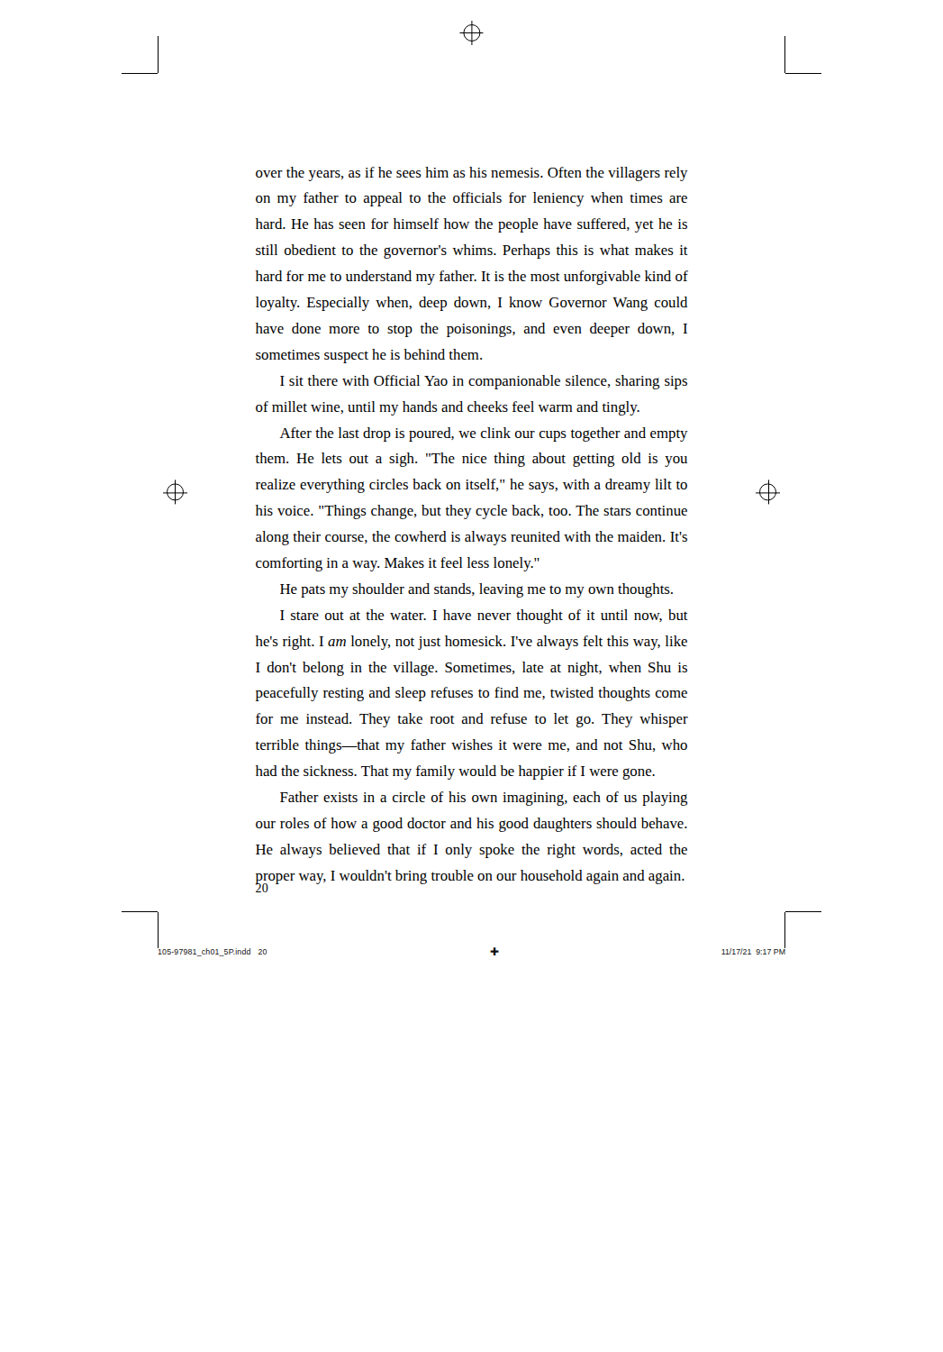over the years, as if he sees him as his nemesis. Often the villagers rely on my father to appeal to the officials for leniency when times are hard. He has seen for himself how the people have suffered, yet he is still obedient to the governor's whims. Perhaps this is what makes it hard for me to understand my father. It is the most unforgivable kind of loyalty. Especially when, deep down, I know Governor Wang could have done more to stop the poisonings, and even deeper down, I sometimes suspect he is behind them.
I sit there with Official Yao in companionable silence, sharing sips of millet wine, until my hands and cheeks feel warm and tingly.
After the last drop is poured, we clink our cups together and empty them. He lets out a sigh. "The nice thing about getting old is you realize everything circles back on itself," he says, with a dreamy lilt to his voice. "Things change, but they cycle back, too. The stars continue along their course, the cowherd is always reunited with the maiden. It's comforting in a way. Makes it feel less lonely."
He pats my shoulder and stands, leaving me to my own thoughts.
I stare out at the water. I have never thought of it until now, but he's right. I am lonely, not just homesick. I've always felt this way, like I don't belong in the village. Sometimes, late at night, when Shu is peacefully resting and sleep refuses to find me, twisted thoughts come for me instead. They take root and refuse to let go. They whisper terrible things—that my father wishes it were me, and not Shu, who had the sickness. That my family would be happier if I were gone.
Father exists in a circle of his own imagining, each of us playing our roles of how a good doctor and his good daughters should behave. He always believed that if I only spoke the right words, acted the proper way, I wouldn't bring trouble on our household again and again.
20
105-97981_ch01_5P.indd 20
✚
11/17/21 9:17 PM